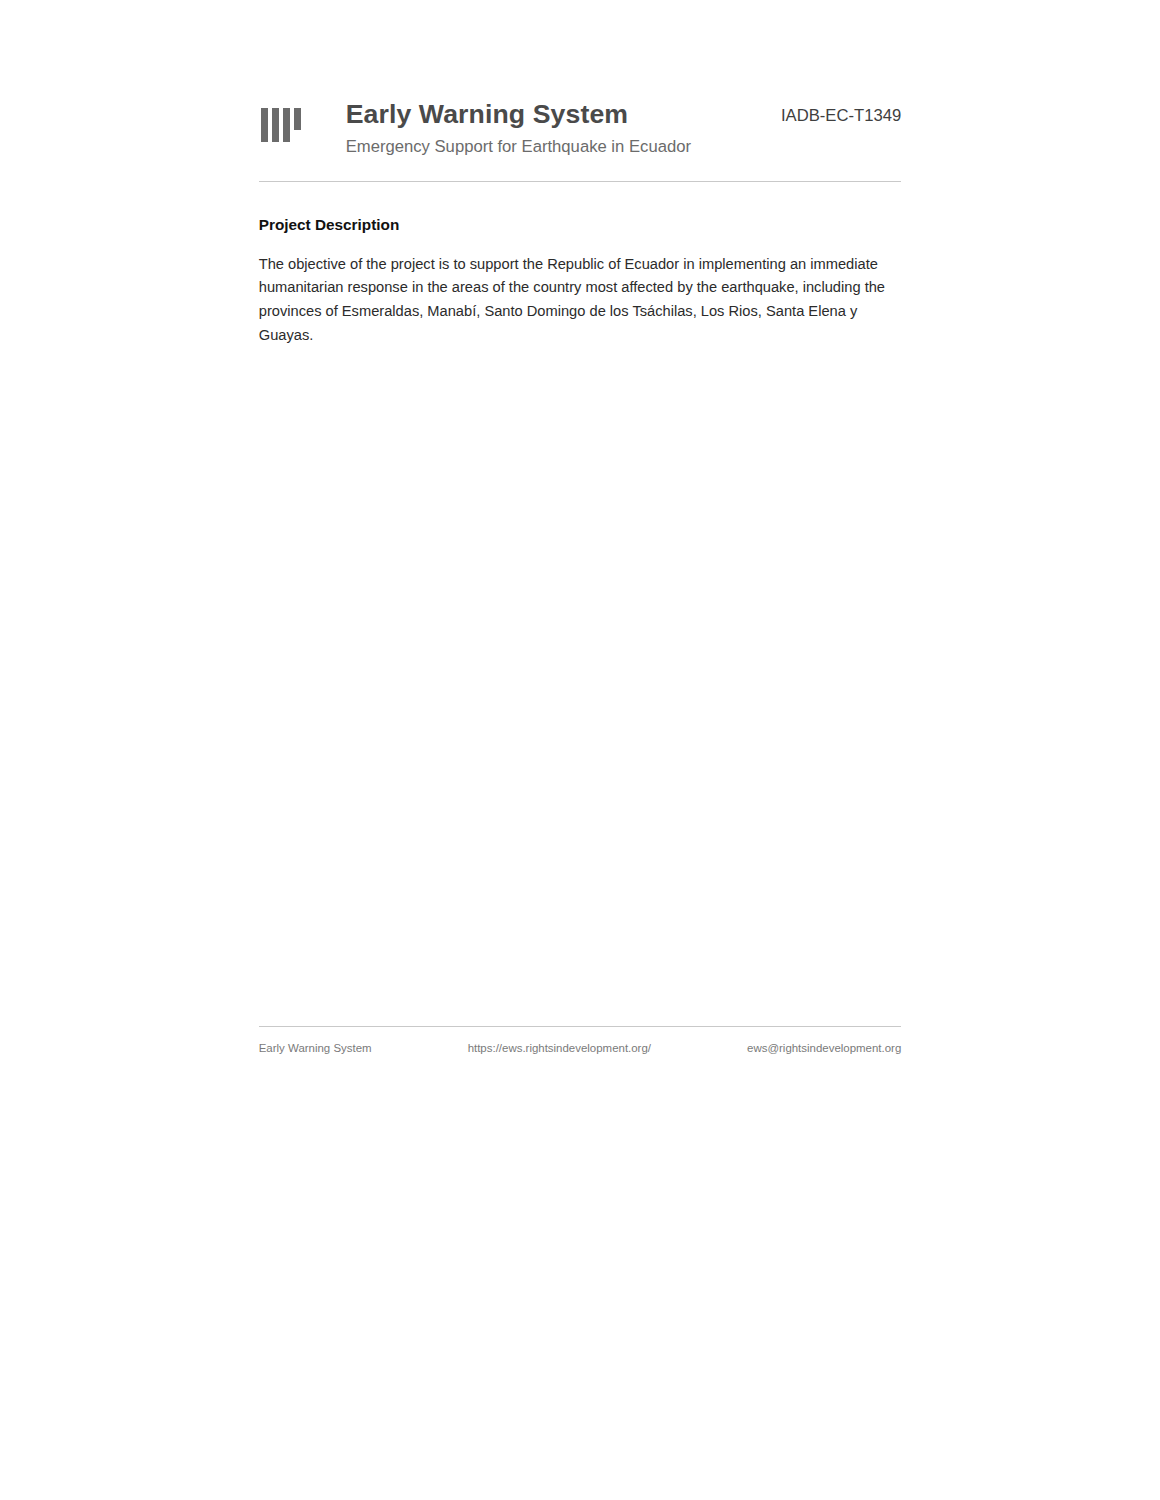Early Warning System
Emergency Support for Earthquake in Ecuador
IADB-EC-T1349
Project Description
The objective of the project is to support the Republic of Ecuador in implementing an immediate humanitarian response in the areas of the country most affected by the earthquake, including the provinces of Esmeraldas, Manabí, Santo Domingo de los Tsáchilas, Los Rios, Santa Elena y Guayas.
Early Warning System
https://ews.rightsindevelopment.org/
ews@rightsindevelopment.org